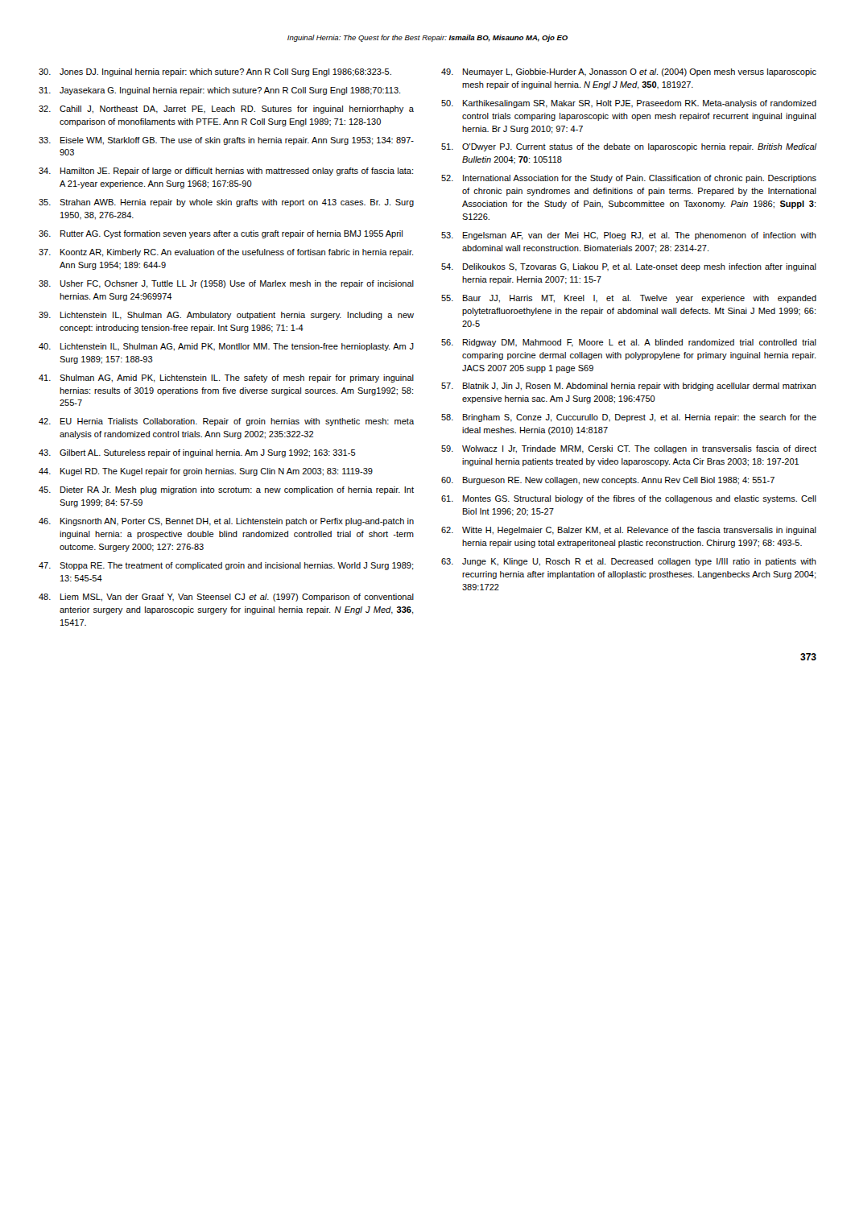Inguinal Hernia: The Quest for the Best Repair: Ismaila BO, Misauno MA, Ojo EO
30. Jones DJ. Inguinal hernia repair: which suture? Ann R Coll Surg Engl 1986;68:323-5.
31. Jayasekara G. Inguinal hernia repair: which suture? Ann R Coll Surg Engl 1988;70:113.
32. Cahill J, Northeast DA, Jarret PE, Leach RD. Sutures for inguinal herniorrhaphy a comparison of monofilaments with PTFE. Ann R Coll Surg Engl 1989; 71: 128-130
33. Eisele WM, Starkloff GB. The use of skin grafts in hernia repair. Ann Surg 1953; 134: 897-903
34. Hamilton JE. Repair of large or difficult hernias with mattressed onlay grafts of fascia lata: A 21-year experience. Ann Surg 1968; 167:85-90
35. Strahan AWB. Hernia repair by whole skin grafts with report on 413 cases. Br. J. Surg 1950, 38, 276-284.
36. Rutter AG. Cyst formation seven years after a cutis graft repair of hernia BMJ 1955 April
37. Koontz AR, Kimberly RC. An evaluation of the usefulness of fortisan fabric in hernia repair. Ann Surg 1954; 189: 644-9
38. Usher FC, Ochsner J, Tuttle LL Jr (1958) Use of Marlex mesh in the repair of incisional hernias. Am Surg 24:969974
39. Lichtenstein IL, Shulman AG. Ambulatory outpatient hernia surgery. Including a new concept: introducing tension-free repair. Int Surg 1986; 71: 1-4
40. Lichtenstein IL, Shulman AG, Amid PK, Montllor MM. The tension-free hernioplasty. Am J Surg 1989; 157: 188-93
41. Shulman AG, Amid PK, Lichtenstein IL. The safety of mesh repair for primary inguinal hernias: results of 3019 operations from five diverse surgical sources. Am Surg1992; 58: 255-7
42. EU Hernia Trialists Collaboration. Repair of groin hernias with synthetic mesh: meta analysis of randomized control trials. Ann Surg 2002; 235:322-32
43. Gilbert AL. Sutureless repair of inguinal hernia. Am J Surg 1992; 163: 331-5
44. Kugel RD. The Kugel repair for groin hernias. Surg Clin N Am 2003; 83: 1119-39
45. Dieter RA Jr. Mesh plug migration into scrotum: a new complication of hernia repair. Int Surg 1999; 84: 57-59
46. Kingsnorth AN, Porter CS, Bennet DH, et al. Lichtenstein patch or Perfix plug-and-patch in inguinal hernia: a prospective double blind randomized controlled trial of short -term outcome. Surgery 2000; 127: 276-83
47. Stoppa RE. The treatment of complicated groin and incisional hernias. World J Surg 1989; 13: 545-54
48. Liem MSL, Van der Graaf Y, Van Steensel CJ et al. (1997) Comparison of conventional anterior surgery and laparoscopic surgery for inguinal hernia repair. N Engl J Med, 336, 15417.
49. Neumayer L, Giobbie-Hurder A, Jonasson O et al. (2004) Open mesh versus laparoscopic mesh repair of inguinal hernia. N Engl J Med, 350, 181927.
50. Karthikesalingam SR, Makar SR, Holt PJE, Praseedom RK. Meta-analysis of randomized control trials comparing laparoscopic with open mesh repairof recurrent inguinal inguinal hernia. Br J Surg 2010; 97: 4-7
51. O'Dwyer PJ. Current status of the debate on laparoscopic hernia repair. British Medical Bulletin 2004; 70: 105118
52. International Association for the Study of Pain. Classification of chronic pain. Descriptions of chronic pain syndromes and definitions of pain terms. Prepared by the International Association for the Study of Pain, Subcommittee on Taxonomy. Pain 1986; Suppl 3: S1226.
53. Engelsman AF, van der Mei HC, Ploeg RJ, et al. The phenomenon of infection with abdominal wall reconstruction. Biomaterials 2007; 28: 2314-27.
54. Delikoukos S, Tzovaras G, Liakou P, et al. Late-onset deep mesh infection after inguinal hernia repair. Hernia 2007; 11: 15-7
55. Baur JJ, Harris MT, Kreel I, et al. Twelve year experience with expanded polytetrafluoroethylene in the repair of abdominal wall defects. Mt Sinai J Med 1999; 66: 20-5
56. Ridgway DM, Mahmood F, Moore L et al. A blinded randomized trial controlled trial comparing porcine dermal collagen with polypropylene for primary inguinal hernia repair. JACS 2007 205 supp 1 page S69
57. Blatnik J, Jin J, Rosen M. Abdominal hernia repair with bridging acellular dermal matrixan expensive hernia sac. Am J Surg 2008; 196:4750
58. Bringham S, Conze J, Cuccurullo D, Deprest J, et al. Hernia repair: the search for the ideal meshes. Hernia (2010) 14:8187
59. Wolwacz I Jr, Trindade MRM, Cerski CT. The collagen in transversalis fascia of direct inguinal hernia patients treated by video laparoscopy. Acta Cir Bras 2003; 18: 197-201
60. Burgueson RE. New collagen, new concepts. Annu Rev Cell Biol 1988; 4: 551-7
61. Montes GS. Structural biology of the fibres of the collagenous and elastic systems. Cell Biol Int 1996; 20; 15-27
62. Witte H, Hegelmaier C, Balzer KM, et al. Relevance of the fascia transversalis in inguinal hernia repair using total extraperitoneal plastic reconstruction. Chirurg 1997; 68: 493-5.
63. Junge K, Klinge U, Rosch R et al. Decreased collagen type I/III ratio in patients with recurring hernia after implantation of alloplastic prostheses. Langenbecks Arch Surg 2004; 389:1722
373